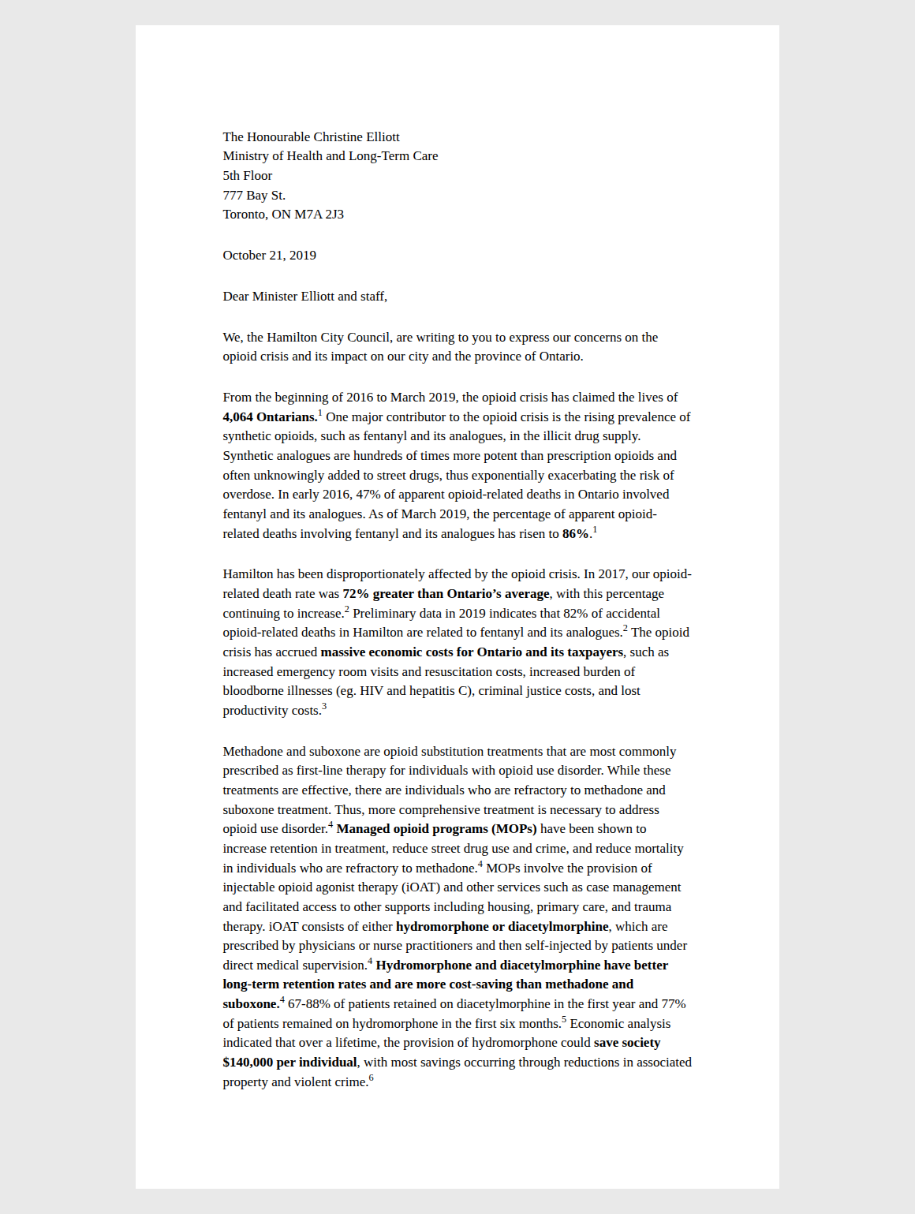The Honourable Christine Elliott Ministry of Health and Long-Term Care 5th Floor 777 Bay St. Toronto, ON M7A 2J3
October 21, 2019
Dear Minister Elliott and staff,
We, the Hamilton City Council, are writing to you to express our concerns on the opioid crisis and its impact on our city and the province of Ontario.
From the beginning of 2016 to March 2019, the opioid crisis has claimed the lives of 4,064 Ontarians.1 One major contributor to the opioid crisis is the rising prevalence of synthetic opioids, such as fentanyl and its analogues, in the illicit drug supply. Synthetic analogues are hundreds of times more potent than prescription opioids and often unknowingly added to street drugs, thus exponentially exacerbating the risk of overdose. In early 2016, 47% of apparent opioid-related deaths in Ontario involved fentanyl and its analogues. As of March 2019, the percentage of apparent opioid-related deaths involving fentanyl and its analogues has risen to 86%.1
Hamilton has been disproportionately affected by the opioid crisis. In 2017, our opioid-related death rate was 72% greater than Ontario’s average, with this percentage continuing to increase.2 Preliminary data in 2019 indicates that 82% of accidental opioid-related deaths in Hamilton are related to fentanyl and its analogues.2 The opioid crisis has accrued massive economic costs for Ontario and its taxpayers, such as increased emergency room visits and resuscitation costs, increased burden of bloodborne illnesses (eg. HIV and hepatitis C), criminal justice costs, and lost productivity costs.3
Methadone and suboxone are opioid substitution treatments that are most commonly prescribed as first-line therapy for individuals with opioid use disorder. While these treatments are effective, there are individuals who are refractory to methadone and suboxone treatment. Thus, more comprehensive treatment is necessary to address opioid use disorder.4 Managed opioid programs (MOPs) have been shown to increase retention in treatment, reduce street drug use and crime, and reduce mortality in individuals who are refractory to methadone.4 MOPs involve the provision of injectable opioid agonist therapy (iOAT) and other services such as case management and facilitated access to other supports including housing, primary care, and trauma therapy. iOAT consists of either hydromorphone or diacetylmorphine, which are prescribed by physicians or nurse practitioners and then self-injected by patients under direct medical supervision.4 Hydromorphone and diacetylmorphine have better long-term retention rates and are more cost-saving than methadone and suboxone.4 67-88% of patients retained on diacetylmorphine in the first year and 77% of patients remained on hydromorphone in the first six months.5 Economic analysis indicated that over a lifetime, the provision of hydromorphone could save society $140,000 per individual, with most savings occurring through reductions in associated property and violent crime.6